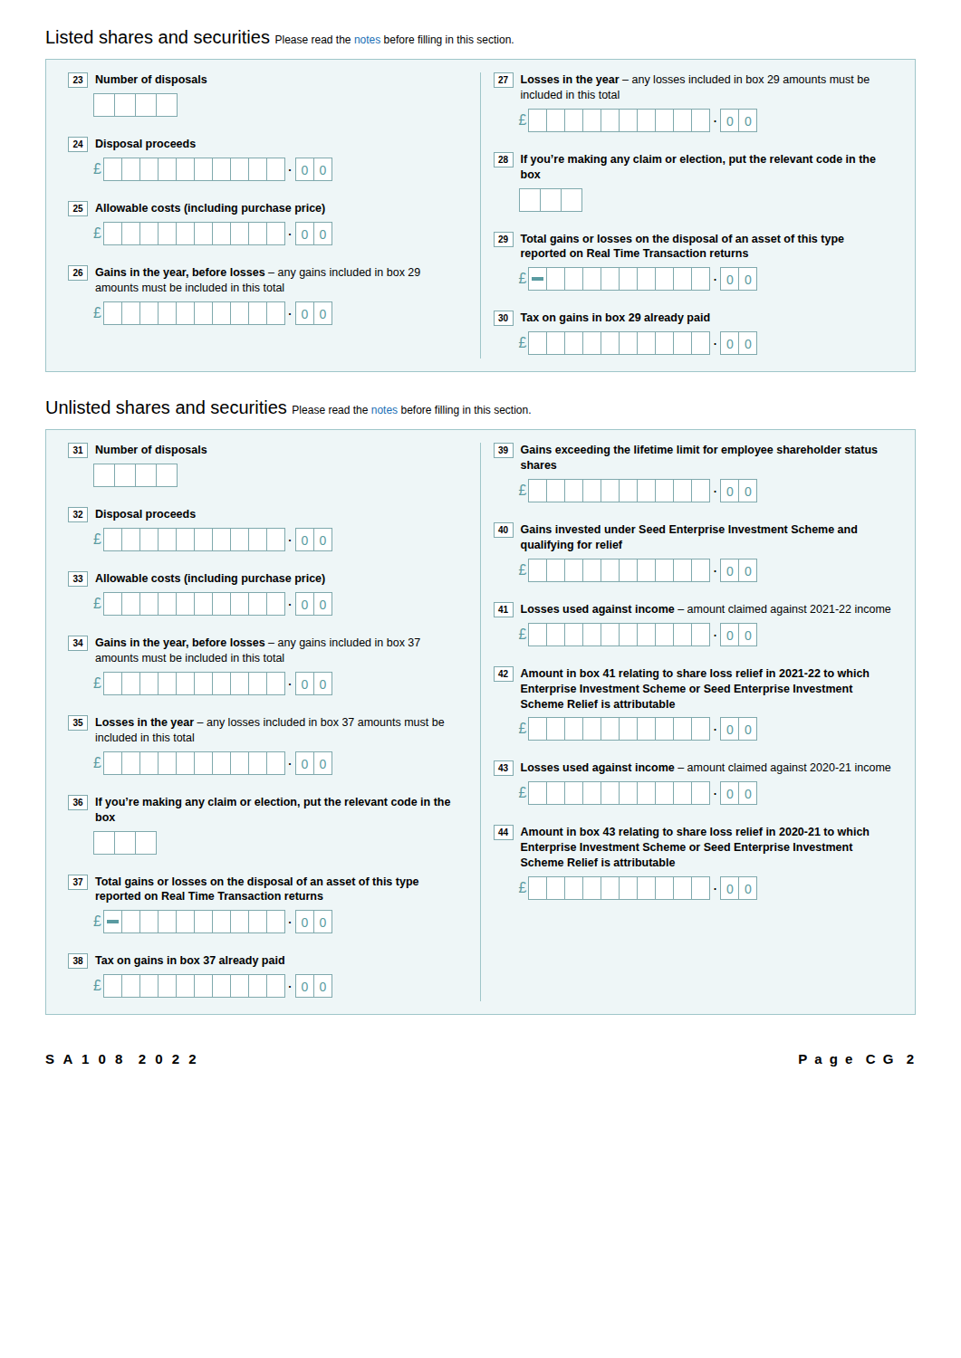Listed shares and securities Please read the notes before filling in this section.
23
Number of disposals
24
Disposal proceeds
£
·
0
0
25
Allowable costs (including purchase price)
£
·
0
0
26
Gains in the year, before losses – any gains included in box 29 amounts must be included in this total
£
·
0
0
27
Losses in the year – any losses included in box 29 amounts must be included in this total
£
·
0
0
28
If you’re making any claim or election, put the relevant code in the box
29
Total gains or losses on the disposal of an asset of this type reported on Real Time Transaction returns
£
·
0
0
30
Tax on gains in box 29 already paid
£
·
0
0
Unlisted shares and securities Please read the notes before filling in this section.
31
Number of disposals
32
Disposal proceeds
£
·
0
0
33
Allowable costs (including purchase price)
£
·
0
0
34
Gains in the year, before losses – any gains included in box 37 amounts must be included in this total
£
·
0
0
35
Losses in the year – any losses included in box 37 amounts must be included in this total
£
·
0
0
36
If you’re making any claim or election, put the relevant code in the box
37
Total gains or losses on the disposal of an asset of this type reported on Real Time Transaction returns
£
·
0
0
38
Tax on gains in box 37 already paid
£
·
0
0
39
Gains exceeding the lifetime limit for employee shareholder status shares
£
·
0
0
40
Gains invested under Seed Enterprise Investment Scheme and qualifying for relief
£
·
0
0
41
Losses used against income – amount claimed against 2021-22 income
£
·
0
0
42
Amount in box 41 relating to share loss relief in 2021-22 to which Enterprise Investment Scheme or Seed Enterprise Investment Scheme Relief is attributable
£
·
0
0
43
Losses used against income – amount claimed against 2020-21 income
£
·
0
0
44
Amount in box 43 relating to share loss relief in 2020-21 to which Enterprise Investment Scheme or Seed Enterprise Investment Scheme Relief is attributable
£
·
0
0
S A 1 0 8 2 0 2 2
P a g e C G 2